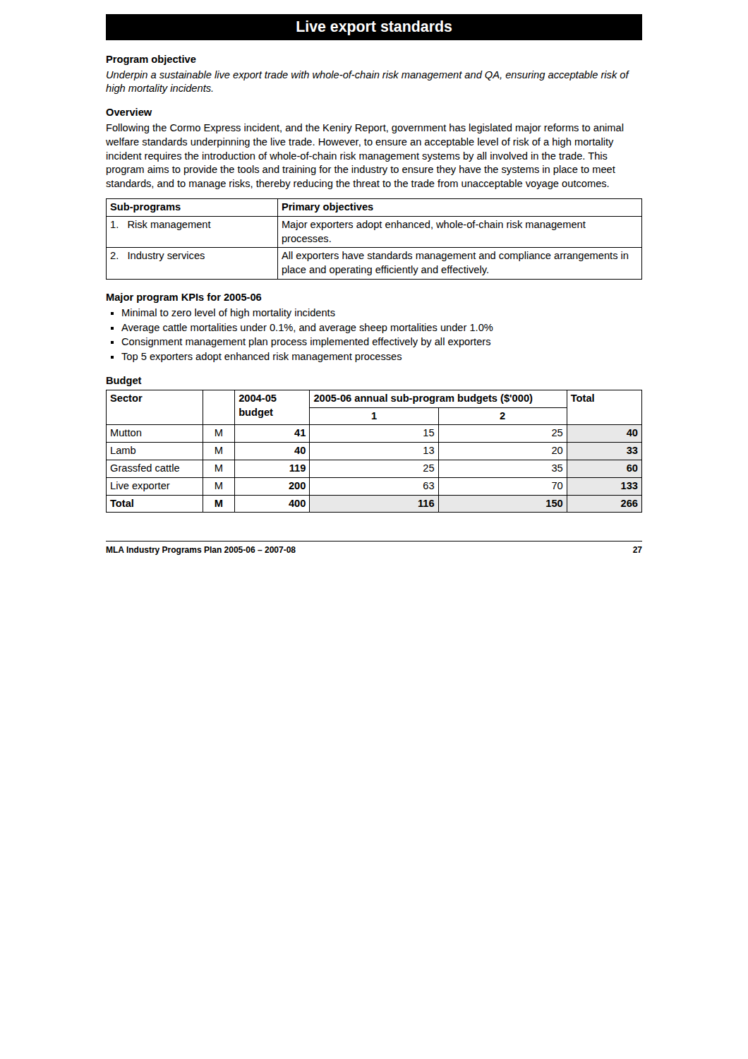Live export standards
Program objective
Underpin a sustainable live export trade with whole-of-chain risk management and QA, ensuring acceptable risk of high mortality incidents.
Overview
Following the Cormo Express incident, and the Keniry Report, government has legislated major reforms to animal welfare standards underpinning the live trade. However, to ensure an acceptable level of risk of a high mortality incident requires the introduction of whole-of-chain risk management systems by all involved in the trade. This program aims to provide the tools and training for the industry to ensure they have the systems in place to meet standards, and to manage risks, thereby reducing the threat to the trade from unacceptable voyage outcomes.
| Sub-programs | Primary objectives |
| --- | --- |
| 1. Risk management | Major exporters adopt enhanced, whole-of-chain risk management processes. |
| 2. Industry services | All exporters have standards management and compliance arrangements in place and operating efficiently and effectively. |
Major program KPIs for 2005-06
Minimal to zero level of high mortality incidents
Average cattle mortalities under 0.1%, and average sheep mortalities under 1.0%
Consignment management plan process implemented effectively by all exporters
Top 5 exporters adopt enhanced risk management processes
Budget
| Sector | | 2004-05 budget | 2005-06 annual sub-program budgets ($'000) | Total |
| --- | --- | --- | --- | --- |
| 1 | 2 |
| Mutton | M | 41 | 15 | 25 | 40 |
| Lamb | M | 40 | 13 | 20 | 33 |
| Grassfed cattle | M | 119 | 25 | 35 | 60 |
| Live exporter | M | 200 | 63 | 70 | 133 |
| Total | M | 400 | 116 | 150 | 266 |
MLA Industry Programs Plan 2005-06 – 2007-08 27